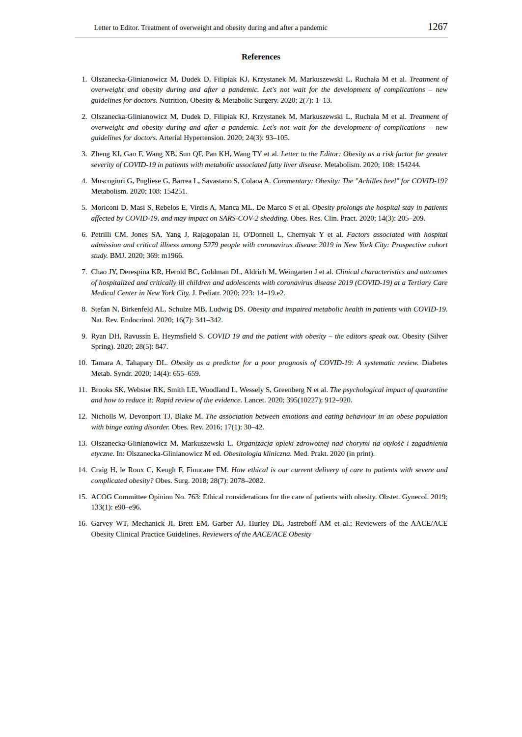Letter to Editor. Treatment of overweight and obesity during and after a pandemic 1267
References
Olszanecka-Glinianowicz M, Dudek D, Filipiak KJ, Krzystanek M, Markuszewski L, Ruchała M et al. Treatment of overweight and obesity during and after a pandemic. Let's not wait for the development of complications – new guidelines for doctors. Nutrition, Obesity & Metabolic Surgery. 2020; 2(7): 1–13.
Olszanecka-Glinianowicz M, Dudek D, Filipiak KJ, Krzystanek M, Markuszewski L, Ruchała M et al. Treatment of overweight and obesity during and after a pandemic. Let's not wait for the development of complications – new guidelines for doctors. Arterial Hypertension. 2020; 24(3): 93–105.
Zheng KI, Gao F, Wang XB, Sun QF, Pan KH, Wang TY et al. Letter to the Editor: Obesity as a risk factor for greater severity of COVID-19 in patients with metabolic associated fatty liver disease. Metabolism. 2020; 108: 154244.
Muscogiuri G, Pugliese G, Barrea L, Savastano S, Colaoa A. Commentary: Obesity: The "Achilles heel" for COVID-19? Metabolism. 2020; 108: 154251.
Moriconi D, Masi S, Rebelos E, Virdis A, Manca ML, De Marco S et al. Obesity prolongs the hospital stay in patients affected by COVID-19, and may impact on SARS-COV-2 shedding. Obes. Res. Clin. Pract. 2020; 14(3): 205–209.
Petrilli CM, Jones SA, Yang J, Rajagopalan H, O'Donnell L, Chernyak Y et al. Factors associated with hospital admission and critical illness among 5279 people with coronavirus disease 2019 in New York City: Prospective cohort study. BMJ. 2020; 369: m1966.
Chao JY, Derespina KR, Herold BC, Goldman DL, Aldrich M, Weingarten J et al. Clinical characteristics and outcomes of hospitalized and critically ill children and adolescents with coronavirus disease 2019 (COVID-19) at a Tertiary Care Medical Center in New York City. J. Pediatr. 2020; 223: 14–19.e2.
Stefan N, Birkenfeld AL, Schulze MB, Ludwig DS. Obesity and impaired metabolic health in patients with COVID-19. Nat. Rev. Endocrinol. 2020; 16(7): 341–342.
Ryan DH, Ravussin E, Heymsfield S. COVID 19 and the patient with obesity – the editors speak out. Obesity (Silver Spring). 2020; 28(5): 847.
Tamara A, Tahapary DL. Obesity as a predictor for a poor prognosis of COVID-19: A systematic review. Diabetes Metab. Syndr. 2020; 14(4): 655–659.
Brooks SK, Webster RK, Smith LE, Woodland L, Wessely S, Greenberg N et al. The psychological impact of quarantine and how to reduce it: Rapid review of the evidence. Lancet. 2020; 395(10227): 912–920.
Nicholls W, Devonport TJ, Blake M. The association between emotions and eating behaviour in an obese population with binge eating disorder. Obes. Rev. 2016; 17(1): 30–42.
Olszanecka-Glinianowicz M, Markuszewski L. Organizacja opieki zdrowotnej nad chorymi na otyłość i zagadnienia etyczne. In: Olszanecka-Glinianowicz M ed. Obesitologia kliniczna. Med. Prakt. 2020 (in print).
Craig H, le Roux C, Keogh F, Finucane FM. How ethical is our current delivery of care to patients with severe and complicated obesity? Obes. Surg. 2018; 28(7): 2078–2082.
ACOG Committee Opinion No. 763: Ethical considerations for the care of patients with obesity. Obstet. Gynecol. 2019; 133(1): e90–e96.
Garvey WT, Mechanick JI, Brett EM, Garber AJ, Hurley DL, Jastreboff AM et al.; Reviewers of the AACE/ACE Obesity Clinical Practice Guidelines. Reviewers of the AACE/ACE Obesity